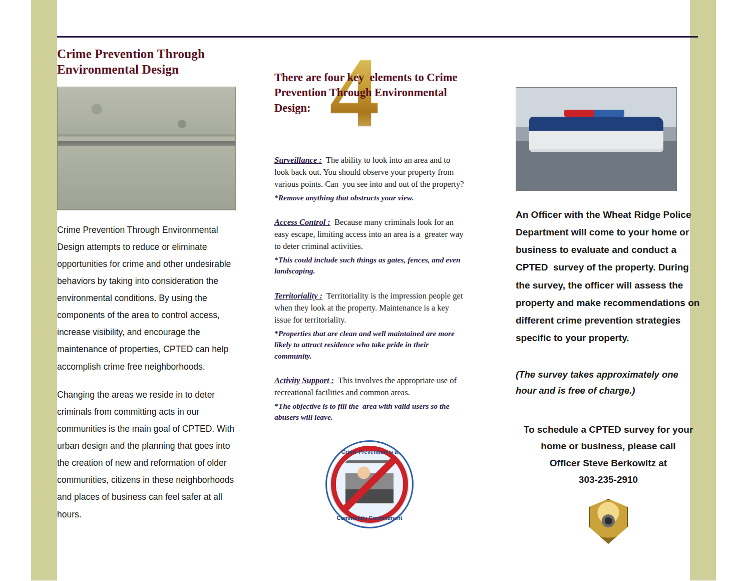Crime Prevention Through Environmental Design
Crime Prevention Through Environmental Design attempts to reduce or eliminate opportunities for crime and other undesirable behaviors by taking into consideration the environmental conditions. By using the components of the area to control access, increase visibility, and encourage the maintenance of properties, CPTED can help accomplish crime free neighborhoods.
Changing the areas we reside in to deter criminals from committing acts in our communities is the main goal of CPTED. With urban design and the planning that goes into the creation of new and reformation of older communities, citizens in these neighborhoods and places of business can feel safer at all hours.
4
There are four key elements to Crime Prevention Through Environmental Design:
Surveillance : The ability to look into an area and to look back out. You should observe your property from various points. Can you see into and out of the property? *Remove anything that obstructs your view.
Access Control : Because many criminals look for an easy escape, limiting access into an area is a greater way to deter criminal activities. *This could include such things as gates, fences, and even landscaping.
Territoriality : Territoriality is the impression people get when they look at the property. Maintenance is a key issue for territoriality. *Properties that are clean and well maintained are more likely to attract residence who take pride in their community.
Activity Support : This involves the appropriate use of recreational facilities and common areas. *The objective is to fill the area with valid users so the abusers will leave.
Crime Prevention is a Community Commitment
An Officer with the Wheat Ridge Police Department will come to your home or business to evaluate and conduct a CPTED survey of the property. During the survey, the officer will assess the property and make recommendations on different crime prevention strategies specific to your property.
(The survey takes approximately one hour and is free of charge.)
To schedule a CPTED survey for your home or business, please call
Officer Steve Berkowitz at
303-235-2910